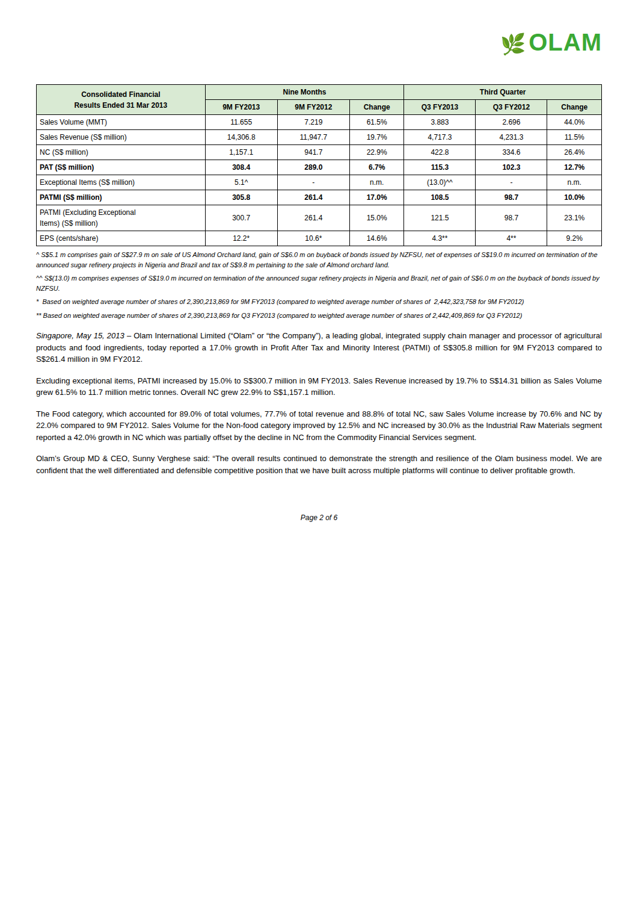🌿OLAM
| Consolidated Financial Results Ended 31 Mar 2013 | Nine Months | Third Quarter |
| --- | --- | --- |
| 9M FY2013 | 9M FY2012 | Change | Q3 FY2013 | Q3 FY2012 | Change |
| Sales Volume (MMT) | 11.655 | 7.219 | 61.5% | 3.883 | 2.696 | 44.0% |
| Sales Revenue (S$ million) | 14,306.8 | 11,947.7 | 19.7% | 4,717.3 | 4,231.3 | 11.5% |
| NC (S$ million) | 1,157.1 | 941.7 | 22.9% | 422.8 | 334.6 | 26.4% |
| PAT (S$ million) | 308.4 | 289.0 | 6.7% | 115.3 | 102.3 | 12.7% |
| Exceptional Items (S$ million) | 5.1^ | - | n.m. | (13.0)^^ | - | n.m. |
| PATMI (S$ million) | 305.8 | 261.4 | 17.0% | 108.5 | 98.7 | 10.0% |
| PATMI (Excluding Exceptional Items) (S$ million) | 300.7 | 261.4 | 15.0% | 121.5 | 98.7 | 23.1% |
| EPS (cents/share) | 12.2* | 10.6* | 14.6% | 4.3** | 4** | 9.2% |
^ S$5.1 m comprises gain of S$27.9 m on sale of US Almond Orchard land, gain of S$6.0 m on buyback of bonds issued by NZFSU, net of expenses of S$19.0 m incurred on termination of the announced sugar refinery projects in Nigeria and Brazil and tax of S$9.8 m pertaining to the sale of Almond orchard land.
^^ S$(13.0) m comprises expenses of S$19.0 m incurred on termination of the announced sugar refinery projects in Nigeria and Brazil, net of gain of S$6.0 m on the buyback of bonds issued by NZFSU.
* Based on weighted average number of shares of 2,390,213,869 for 9M FY2013 (compared to weighted average number of shares of 2,442,323,758 for 9M FY2012)
** Based on weighted average number of shares of 2,390,213,869 for Q3 FY2013 (compared to weighted average number of shares of 2,442,409,869 for Q3 FY2012)
Singapore, May 15, 2013 – Olam International Limited (“Olam” or “the Company”), a leading global, integrated supply chain manager and processor of agricultural products and food ingredients, today reported a 17.0% growth in Profit After Tax and Minority Interest (PATMI) of S$305.8 million for 9M FY2013 compared to S$261.4 million in 9M FY2012.
Excluding exceptional items, PATMI increased by 15.0% to S$300.7 million in 9M FY2013. Sales Revenue increased by 19.7% to S$14.31 billion as Sales Volume grew 61.5% to 11.7 million metric tonnes. Overall NC grew 22.9% to S$1,157.1 million.
The Food category, which accounted for 89.0% of total volumes, 77.7% of total revenue and 88.8% of total NC, saw Sales Volume increase by 70.6% and NC by 22.0% compared to 9M FY2012. Sales Volume for the Non-food category improved by 12.5% and NC increased by 30.0% as the Industrial Raw Materials segment reported a 42.0% growth in NC which was partially offset by the decline in NC from the Commodity Financial Services segment.
Olam’s Group MD & CEO, Sunny Verghese said: “The overall results continued to demonstrate the strength and resilience of the Olam business model. We are confident that the well differentiated and defensible competitive position that we have built across multiple platforms will continue to deliver profitable growth.
Page 2 of 6